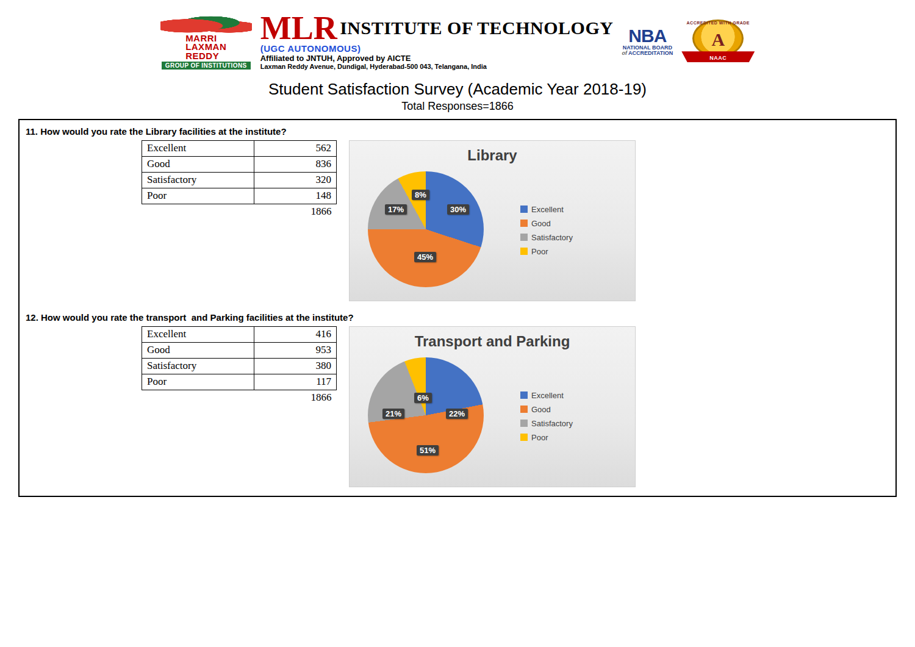MARRI LAXMAN REDDY
GROUP OF INSTITUTIONS
MLR INSTITUTE OF TECHNOLOGY
(UGC AUTONOMOUS)
Affiliated to JNTUH, Approved by AICTE
Laxman Reddy Avenue, Dundigal, Hyderabad-500 043, Telangana, India
NBA
NATIONAL BOARD
of ACCREDITATION
ACCREDITED WITH GRADE
A
NAAC
Student Satisfaction Survey (Academic Year 2018-19)
Total Responses=1866
11. How would you rate the Library facilities at the institute?
| Excellent | 562 |
| Good | 836 |
| Satisfactory | 320 |
| Poor | 148 |
| | 1866 |
Library
30% 45% 17% 8%
Excellent
Good
Satisfactory
Poor
12. How would you rate the transport and Parking facilities at the institute?
| Excellent | 416 |
| Good | 953 |
| Satisfactory | 380 |
| Poor | 117 |
| | 1866 |
Transport and Parking
22% 51% 21% 6%
Excellent
Good
Satisfactory
Poor